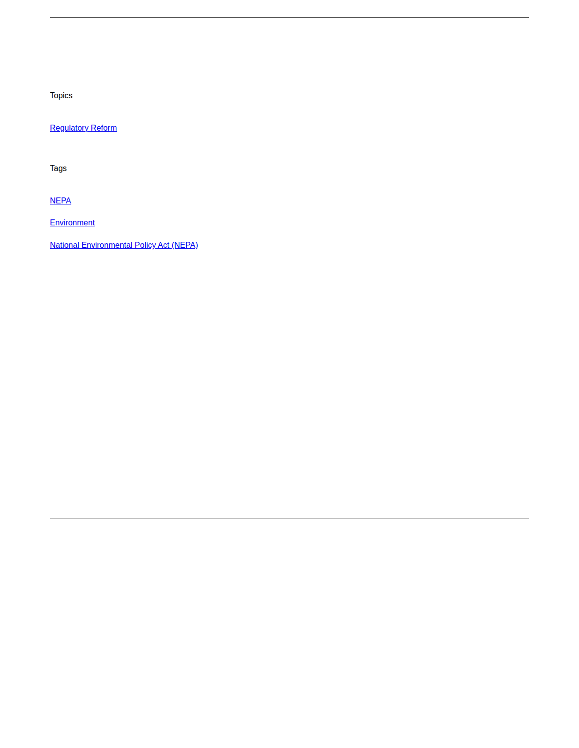Topics
Regulatory Reform
Tags
NEPA
Environment
National Environmental Policy Act (NEPA)